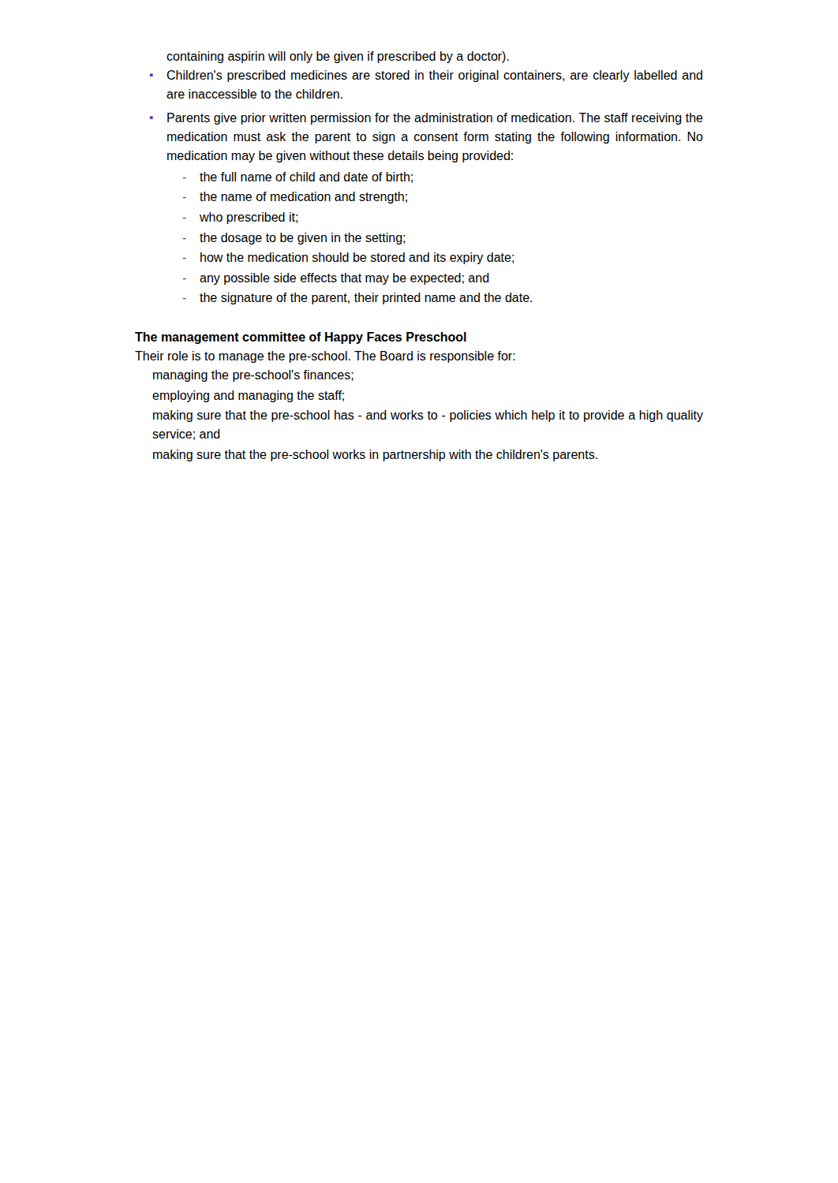containing aspirin will only be given if prescribed by a doctor).
Children's prescribed medicines are stored in their original containers, are clearly labelled and are inaccessible to the children.
Parents give prior written permission for the administration of medication. The staff receiving the medication must ask the parent to sign a consent form stating the following information. No medication may be given without these details being provided:
the full name of child and date of birth;
the name of medication and strength;
who prescribed it;
the dosage to be given in the setting;
how the medication should be stored and its expiry date;
any possible side effects that may be expected; and
the signature of the parent, their printed name and the date.
The management committee of Happy Faces Preschool
Their role is to manage the pre-school. The Board is responsible for:
managing the pre-school's finances;
employing and managing the staff;
making sure that the pre-school has - and works to - policies which help it to provide a high quality service; and
making sure that the pre-school works in partnership with the children's parents.